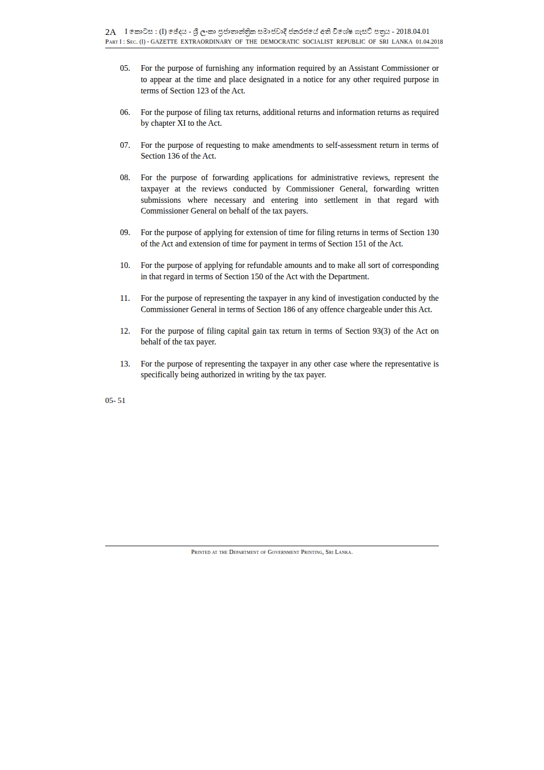2A I කොටස : (I) ඡේදය - ශ්‍රී ලංකා ප්‍රජාතාන්ත්‍රික සමාජවාදී ජනරජයේ අති විශේෂ ගැසට් පත්‍රය - 2018.04.01
Part I : Sec. (I) - GAZETTE EXTRAORDINARY OF THE DEMOCRATIC SOCIALIST REPUBLIC OF SRI LANKA 01.04.2018
05. For the purpose of furnishing any information required by an Assistant Commissioner or to appear at the time and place designated in a notice for any other required purpose in terms of Section 123 of the Act.
06. For the purpose of filing tax returns, additional returns and information returns as required by chapter XI to the Act.
07. For the purpose of requesting to make amendments to self-assessment return in terms of Section 136 of the Act.
08. For the purpose of forwarding applications for administrative reviews, represent the taxpayer at the reviews conducted by Commissioner General, forwarding written submissions where necessary and entering into settlement in that regard with Commissioner General on behalf of the tax payers.
09. For the purpose of applying for extension of time for filing returns in terms of Section 130 of the Act and extension of time for payment in terms of Section 151 of the Act.
10. For the purpose of applying for refundable amounts and to make all sort of corresponding in that regard in terms of Section 150 of the Act with the Department.
11. For the purpose of representing the taxpayer in any kind of investigation conducted by the Commissioner General in terms of Section 186 of any offence chargeable under this Act.
12. For the purpose of filing capital gain tax return in terms of Section 93(3) of the Act on behalf of the tax payer.
13. For the purpose of representing the taxpayer in any other case where the representative is specifically being authorized in writing by the tax payer.
05- 51
Printed at the Department of Government Printing, Sri Lanka.